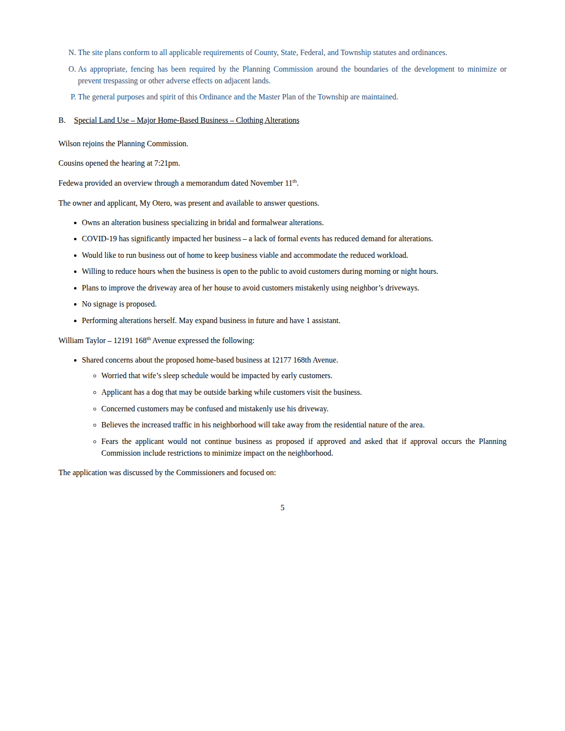The site plans conform to all applicable requirements of County, State, Federal, and Township statutes and ordinances.
As appropriate, fencing has been required by the Planning Commission around the boundaries of the development to minimize or prevent trespassing or other adverse effects on adjacent lands.
The general purposes and spirit of this Ordinance and the Master Plan of the Township are maintained.
B. Special Land Use – Major Home-Based Business – Clothing Alterations
Wilson rejoins the Planning Commission.
Cousins opened the hearing at 7:21pm.
Fedewa provided an overview through a memorandum dated November 11th.
The owner and applicant, My Otero, was present and available to answer questions.
Owns an alteration business specializing in bridal and formalwear alterations.
COVID-19 has significantly impacted her business – a lack of formal events has reduced demand for alterations.
Would like to run business out of home to keep business viable and accommodate the reduced workload.
Willing to reduce hours when the business is open to the public to avoid customers during morning or night hours.
Plans to improve the driveway area of her house to avoid customers mistakenly using neighbor’s driveways.
No signage is proposed.
Performing alterations herself. May expand business in future and have 1 assistant.
William Taylor – 12191 168th Avenue expressed the following:
Shared concerns about the proposed home-based business at 12177 168th Avenue.
Worried that wife’s sleep schedule would be impacted by early customers.
Applicant has a dog that may be outside barking while customers visit the business.
Concerned customers may be confused and mistakenly use his driveway.
Believes the increased traffic in his neighborhood will take away from the residential nature of the area.
Fears the applicant would not continue business as proposed if approved and asked that if approval occurs the Planning Commission include restrictions to minimize impact on the neighborhood.
The application was discussed by the Commissioners and focused on:
5